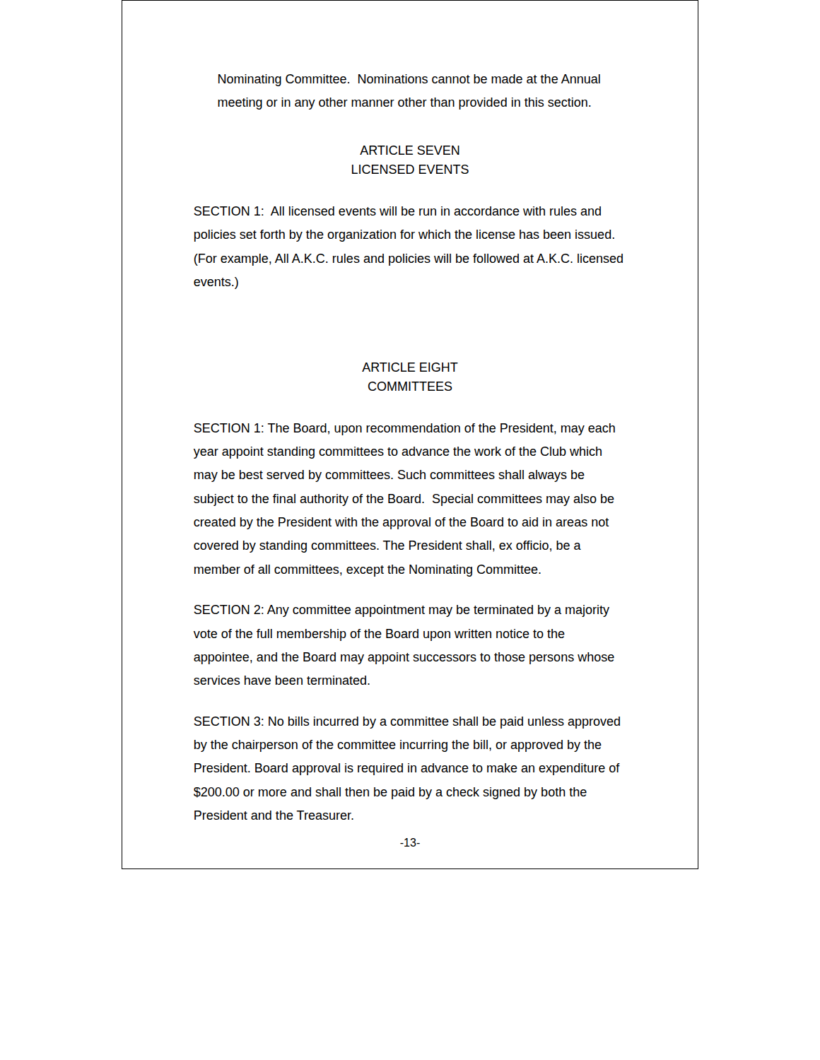Nominating Committee. Nominations cannot be made at the Annual meeting or in any other manner other than provided in this section.
ARTICLE SEVEN LICENSED EVENTS
SECTION 1: All licensed events will be run in accordance with rules and policies set forth by the organization for which the license has been issued. (For example, All A.K.C. rules and policies will be followed at A.K.C. licensed events.)
ARTICLE EIGHT COMMITTEES
SECTION 1: The Board, upon recommendation of the President, may each year appoint standing committees to advance the work of the Club which may be best served by committees. Such committees shall always be subject to the final authority of the Board. Special committees may also be created by the President with the approval of the Board to aid in areas not covered by standing committees. The President shall, ex officio, be a member of all committees, except the Nominating Committee.
SECTION 2: Any committee appointment may be terminated by a majority vote of the full membership of the Board upon written notice to the appointee, and the Board may appoint successors to those persons whose services have been terminated.
SECTION 3: No bills incurred by a committee shall be paid unless approved by the chairperson of the committee incurring the bill, or approved by the President. Board approval is required in advance to make an expenditure of $200.00 or more and shall then be paid by a check signed by both the President and the Treasurer.
-13-